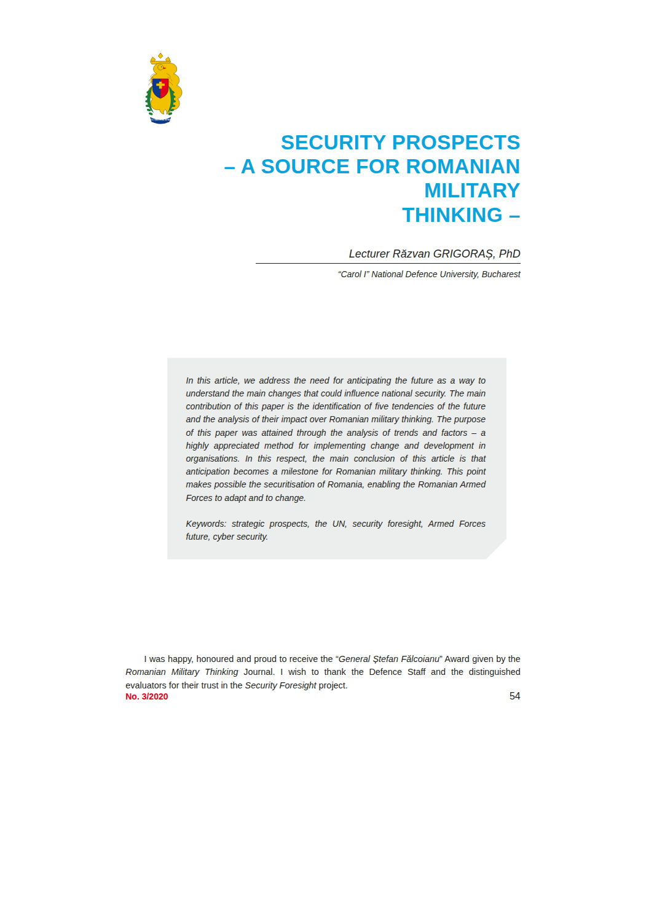STATUL MAJOR AL APĂRĂRII
Security Prospects
– A Source for Romanian Military
Thinking –
Lecturer Răzvan GRIGORAȘ, PhD
“Carol I” National Defence University, Bucharest
In this article, we address the need for anticipating the future as a way to understand the main changes that could influence national security. The main contribution of this paper is the identification of five tendencies of the future and the analysis of their impact over Romanian military thinking. The purpose of this paper was attained through the analysis of trends and factors – a highly appreciated method for implementing change and development in organisations. In this respect, the main conclusion of this article is that anticipation becomes a milestone for Romanian military thinking. This point makes possible the securitisation of Romania, enabling the Romanian Armed Forces to adapt and to change.
Keywords: strategic prospects, the UN, security foresight, Armed Forces future, cyber security.
I was happy, honoured and proud to receive the “General Ștefan Fălcoianu” Award given by the Romanian Military Thinking Journal. I wish to thank the Defence Staff and the distinguished evaluators for their trust in the Security Foresight project.
No. 3/2020 54